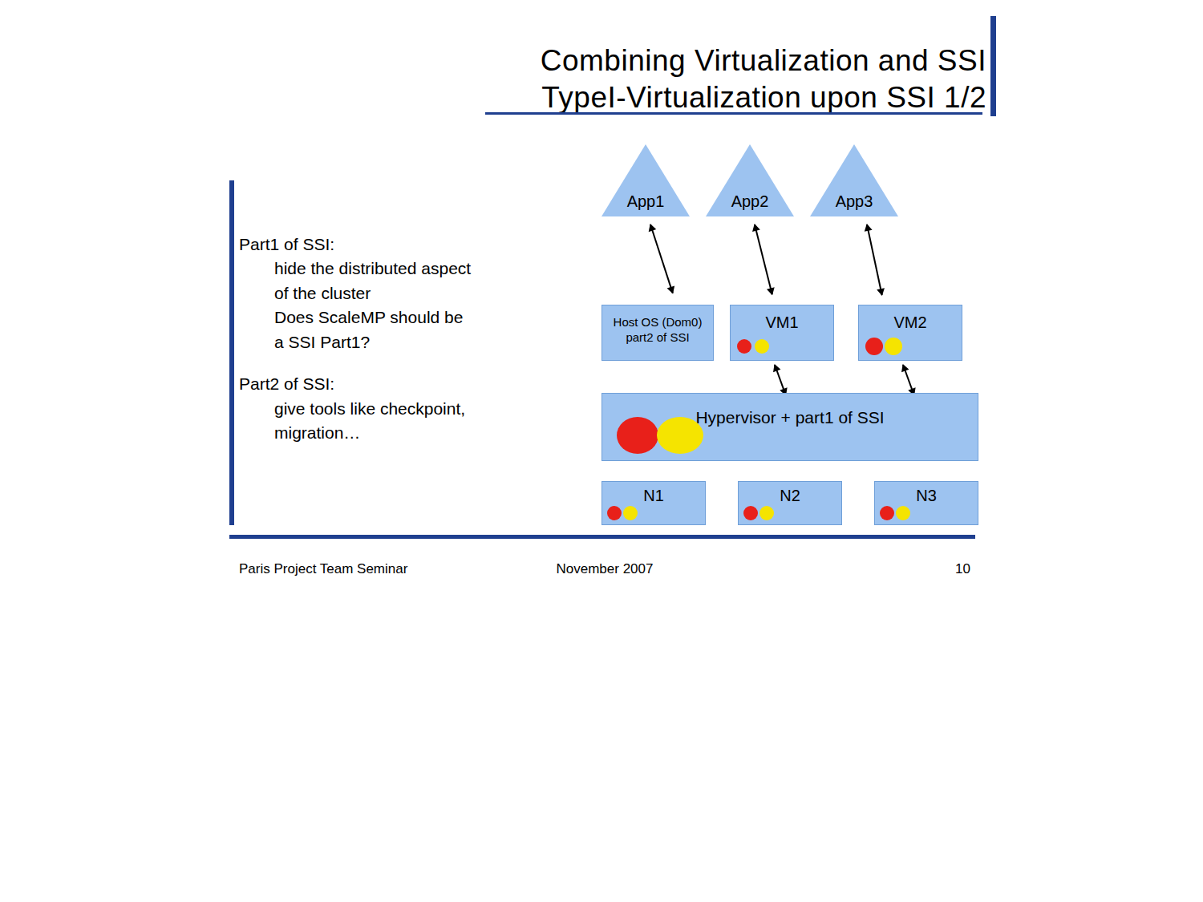Combining Virtualization and SSI TypeI-Virtualization upon SSI 1/2
Part1 of SSI: hide the distributed aspect of the cluster Does ScaleMP should be a SSI Part1?
Part2 of SSI: give tools like checkpoint, migration…
App1
App2
App3
Host OS (Dom0)
part2 of SSI
VM1
VM2
Hypervisor + part1 of SSI
N1
N2
N3
Paris Project Team Seminar November 2007 10